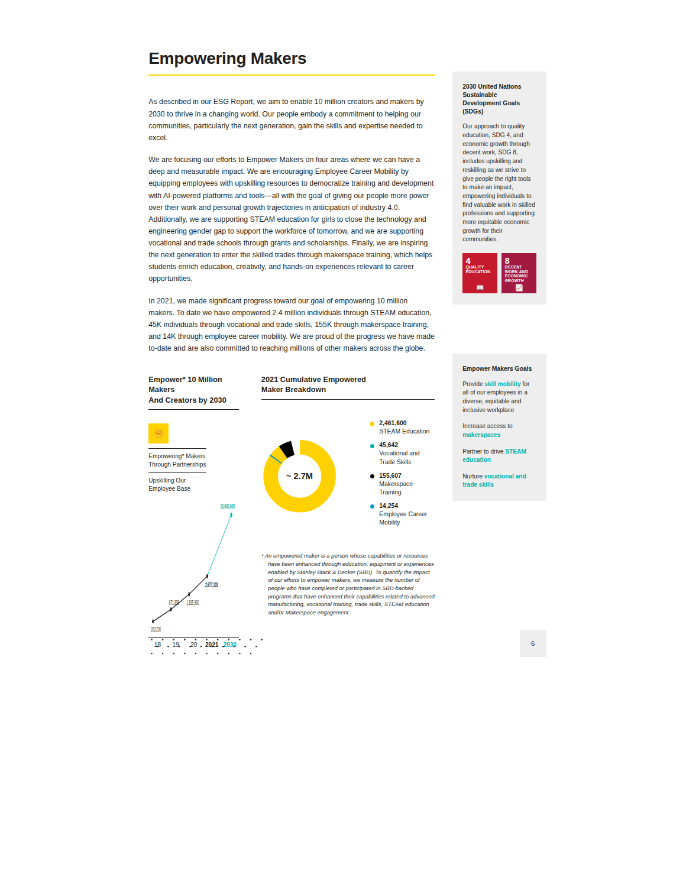Empowering Makers
As described in our ESG Report, we aim to enable 10 million creators and makers by 2030 to thrive in a changing world. Our people embody a commitment to helping our communities, particularly the next generation, gain the skills and expertise needed to excel.
We are focusing our efforts to Empower Makers on four areas where we can have a deep and measurable impact. We are encouraging Employee Career Mobility by equipping employees with upskilling resources to democratize training and development with AI-powered platforms and tools—all with the goal of giving our people more power over their work and personal growth trajectories in anticipation of industry 4.0. Additionally, we are supporting STEAM education for girls to close the technology and engineering gender gap to support the workforce of tomorrow, and we are supporting vocational and trade schools through grants and scholarships. Finally, we are inspiring the next generation to enter the skilled trades through makerspace training, which helps students enrich education, creativity, and hands-on experiences relevant to career opportunities.
In 2021, we made significant progress toward our goal of empowering 10 million makers. To date we have empowered 2.4 million individuals through STEAM education, 45K individuals through vocational and trade skills, 155K through makerspace training, and 14K through employee career mobility. We are proud of the progress we have made to-date and are also committed to reaching millions of other makers across the globe.
Empower* 10 Million Makers
And Creators by 2030
✊
Empowering* Makers
Through Partnerships
Upskilling Our
Employee Base
203,230 671,838 1,815,960 2,677,103 10,000,000
18192020212030
2021 Cumulative Empowered
Maker Breakdown
~ 2.7M
2,461,600 STEAM Education
45,642 Vocational and Trade Skills
155,607 Makerspace Training
14,254 Employee Career Mobility
* An empowered maker is a person whose capabilities or resources have been enhanced through education, equipment or experiences enabled by Stanley Black & Decker (SBD). To quantify the impact of our efforts to empower makers, we measure the number of people who have completed or participated in SBD-backed programs that have enhanced their capabilities related to advanced manufacturing, vocational training, trade skills, STEAM education and/or Makerspace engagement.
2030 United Nations Sustainable Development Goals (SDGs)
Our approach to quality education, SDG 4, and economic growth through decent work, SDG 8, includes upskilling and reskilling as we strive to give people the right tools to make an impact, empowering individuals to find valuable work in skilled professions and supporting more equitable economic growth for their communities.
4
Quality
Education
📖
8
Decent Work and
Economic Growth
📈
Empower Makers Goals
Provide skill mobility for all of our employees in a diverse, equitable and inclusive workplace
Increase access to makerspaces
Partner to drive STEAM education
Nurture vocational and trade skills
6